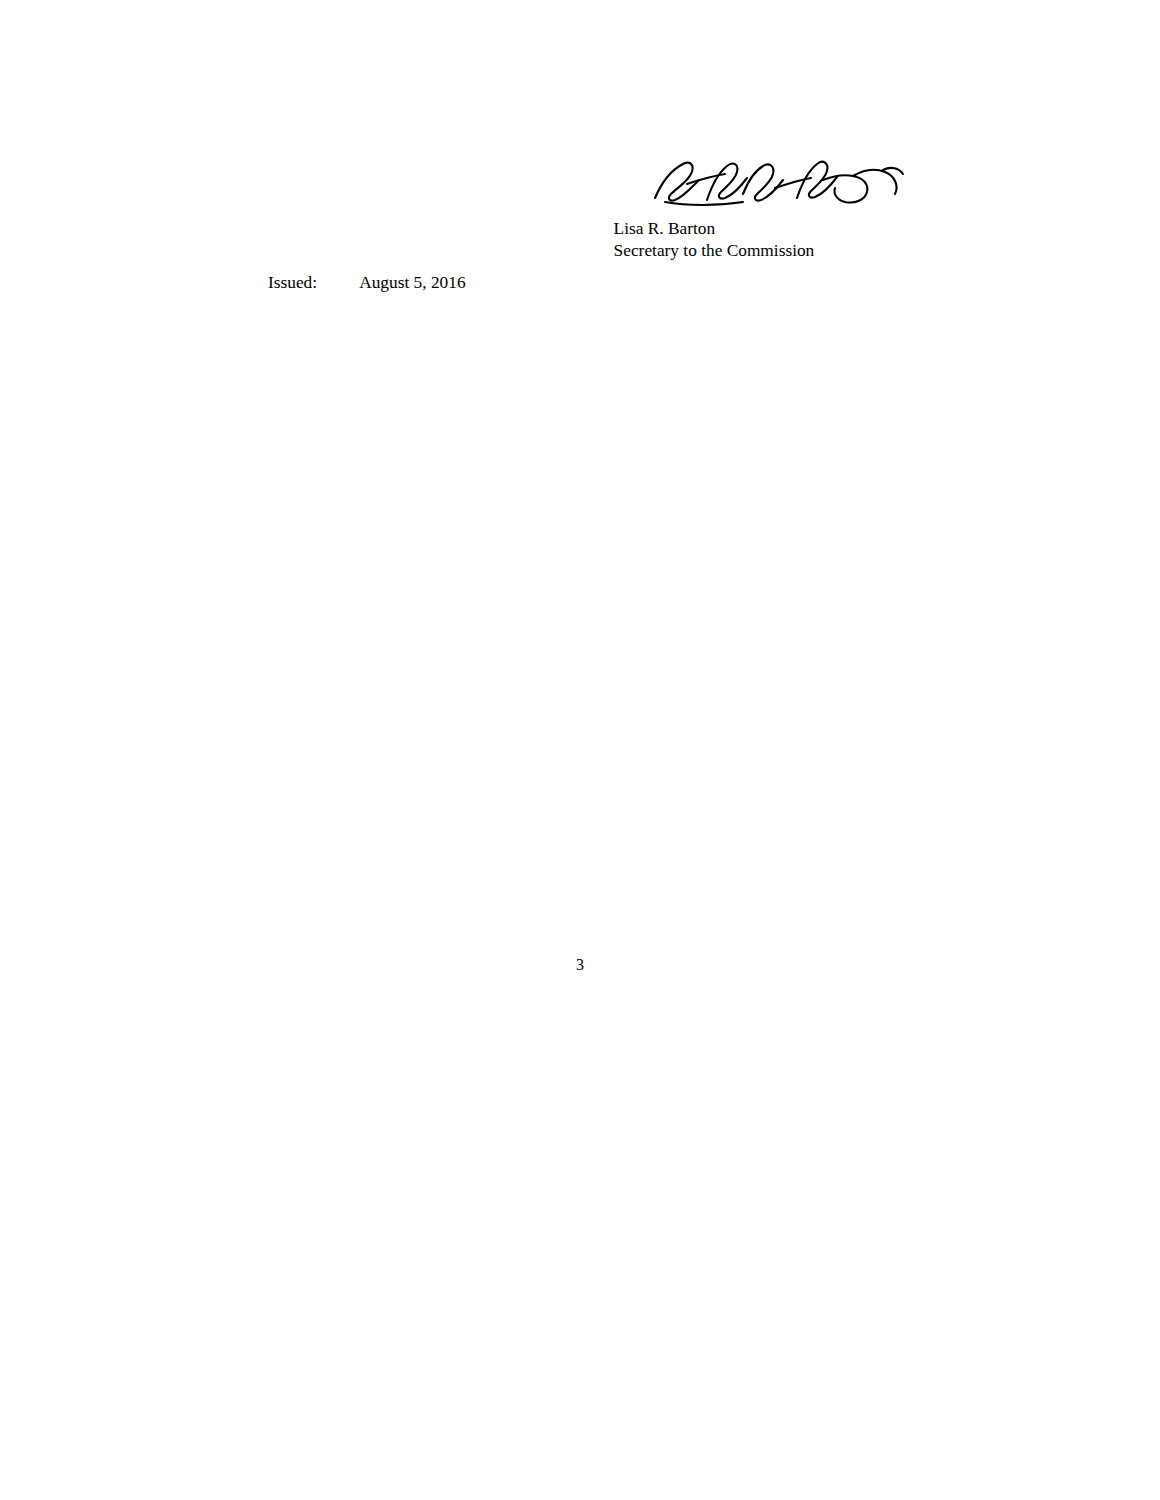Lisa R. Barton
Secretary to the Commission
Issued: August 5, 2016
3